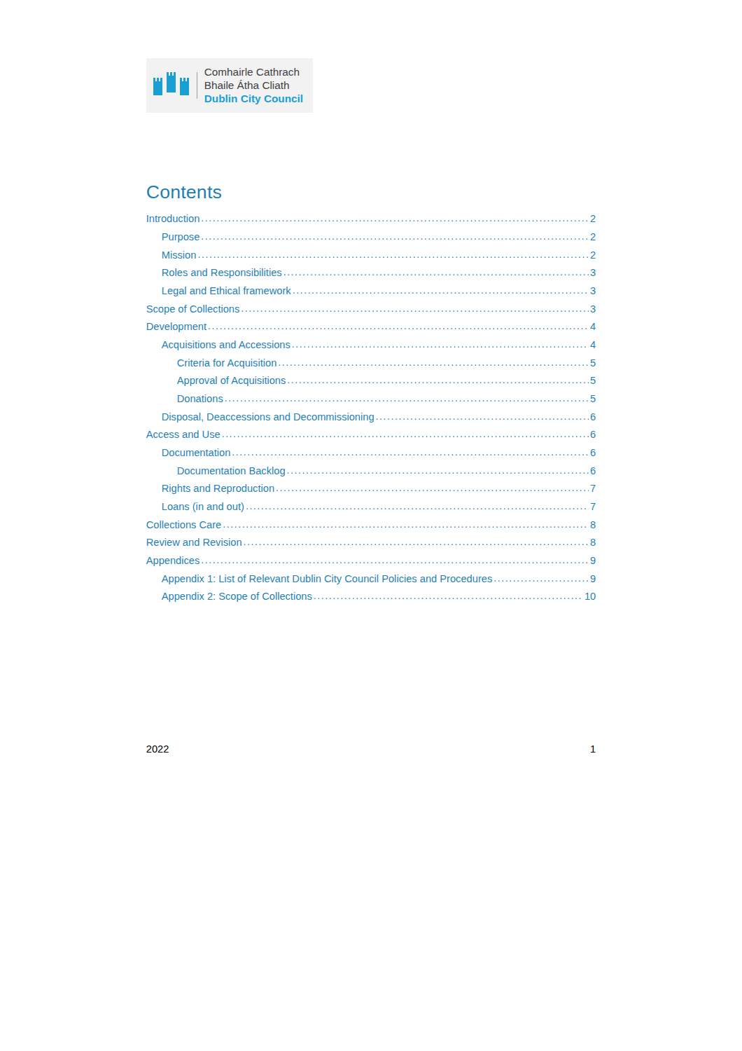Comhairle Cathrach
Bhaile Átha Cliath
Dublin City Council
Contents
Introduction ........................................................................................................................... 2
Purpose ................................................................................................................................. 2
Mission .................................................................................................................................. 2
Roles and Responsibilities ................................................................................................. 3
Legal and Ethical framework ............................................................................................. 3
Scope of Collections ......................................................................................................... 3
Development ....................................................................................................................... 4
Acquisitions and Accessions ............................................................................................. 4
Criteria for Acquisition ................................................................................................. 5
Approval of Acquisitions .............................................................................................. 5
Donations .............................................................................................................. 5
Disposal, Deaccessions and Decommissioning .............................................................. 6
Access and Use ................................................................................................................... 6
Documentation .............................................................................................................. 6
Documentation Backlog .............................................................................................. 6
Rights and Reproduction .................................................................................................. 7
Loans (in and out) ............................................................................................................. 7
Collections Care ................................................................................................................. 8
Review and Revision ......................................................................................................... 8
Appendices ........................................................................................................................... 9
Appendix 1: List of Relevant Dublin City Council Policies and Procedures ....................................... 9
Appendix 2: Scope of Collections .................................................................................................. 10
2022 1